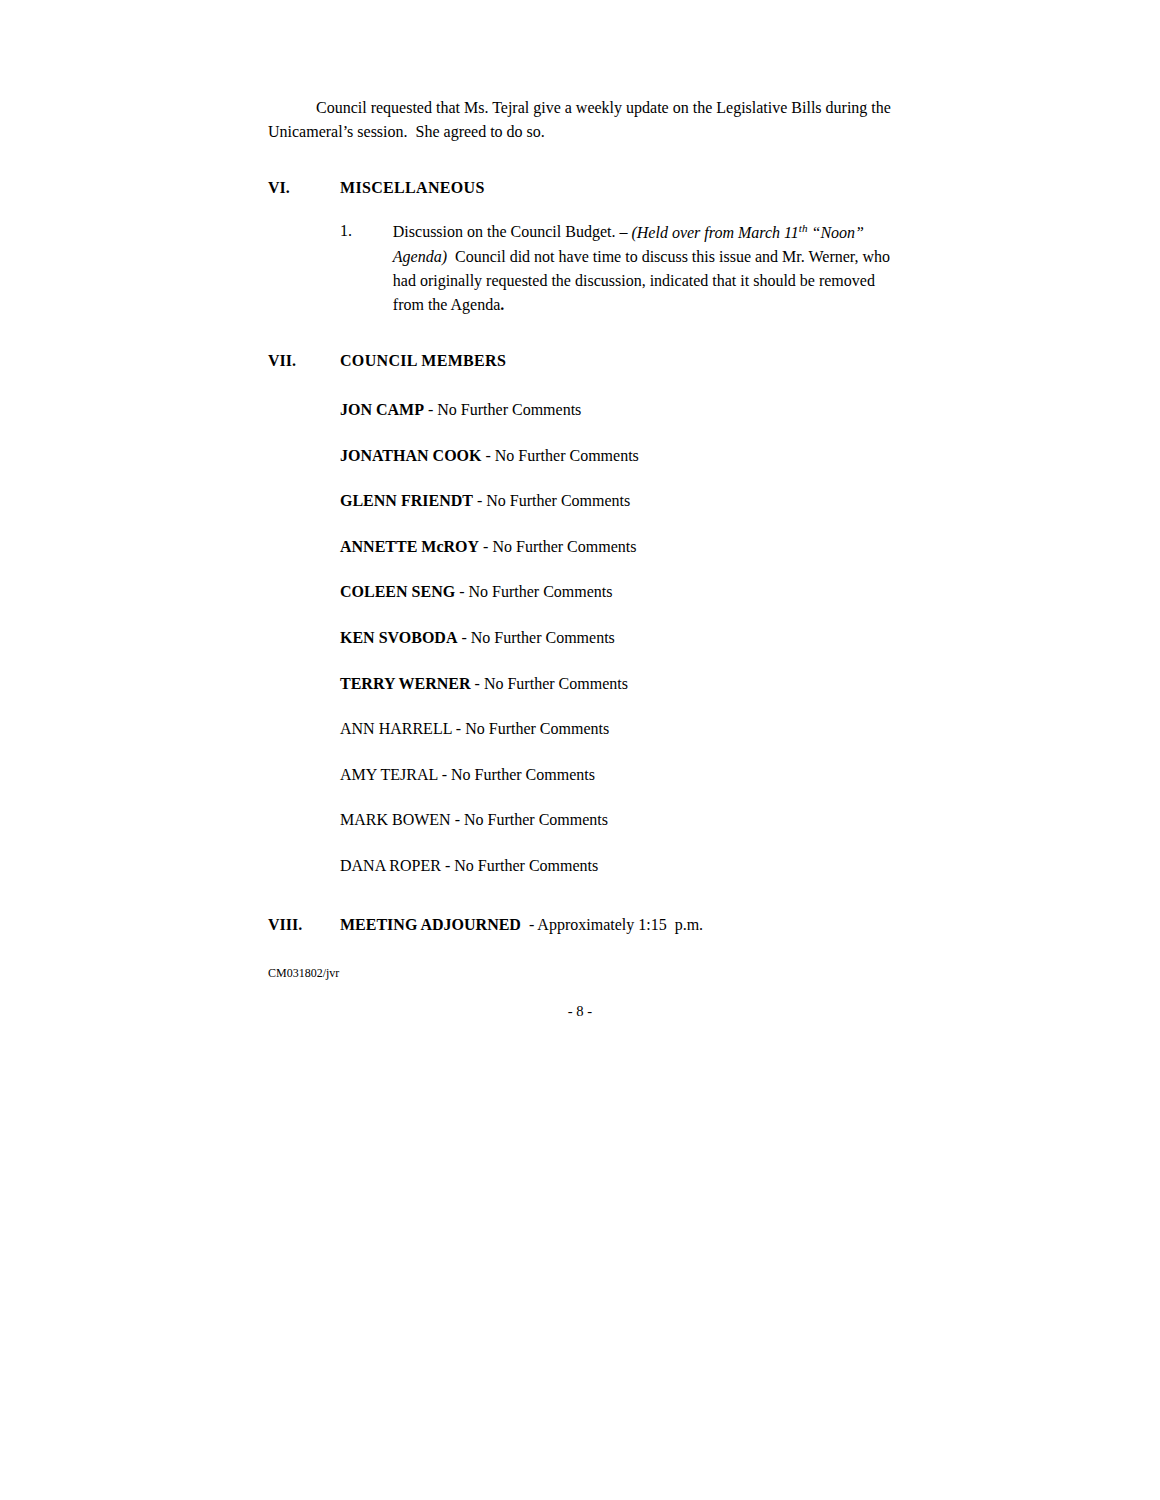Council requested that Ms. Tejral give a weekly update on the Legislative Bills during the Unicameral’s session. She agreed to do so.
VI. MISCELLANEOUS
1. Discussion on the Council Budget. – (Held over from March 11th “Noon” Agenda) Council did not have time to discuss this issue and Mr. Werner, who had originally requested the discussion, indicated that it should be removed from the Agenda.
VII. COUNCIL MEMBERS
JON CAMP - No Further Comments
JONATHAN COOK - No Further Comments
GLENN FRIENDT - No Further Comments
ANNETTE McROY - No Further Comments
COLEEN SENG - No Further Comments
KEN SVOBODA - No Further Comments
TERRY WERNER - No Further Comments
ANN HARRELL - No Further Comments
AMY TEJRAL - No Further Comments
MARK BOWEN - No Further Comments
DANA ROPER - No Further Comments
VIII. MEETING ADJOURNED - Approximately 1:15 p.m.
CM031802/jvr
- 8 -